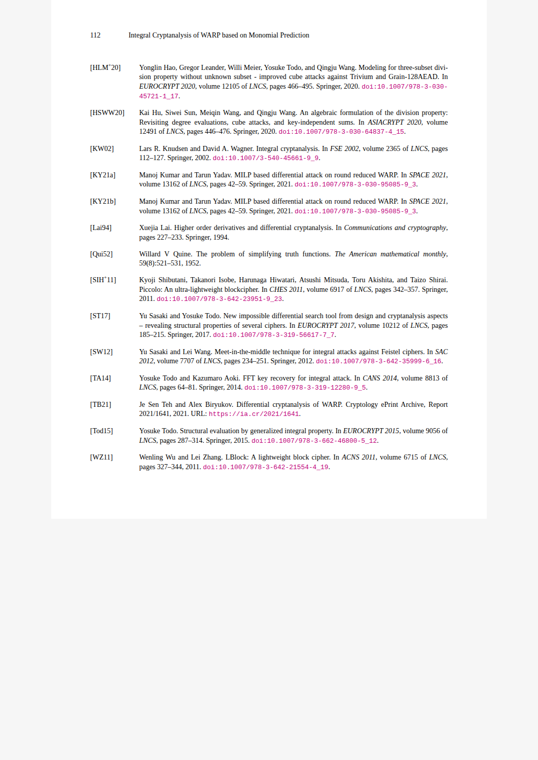112 Integral Cryptanalysis of WARP based on Monomial Prediction
[HLM+20]
Yonglin Hao, Gregor Leander, Willi Meier, Yosuke Todo, and Qingju Wang. Modeling for three-subset division property without unknown subset - improved cube attacks against Trivium and Grain-128AEAD. In EUROCRYPT 2020, volume 12105 of LNCS, pages 466–495. Springer, 2020. doi:10.1007/978-3-030-45721-1_17.
[HSWW20]
Kai Hu, Siwei Sun, Meiqin Wang, and Qingju Wang. An algebraic formulation of the division property: Revisiting degree evaluations, cube attacks, and key-independent sums. In ASIACRYPT 2020, volume 12491 of LNCS, pages 446–476. Springer, 2020. doi:10.1007/978-3-030-64837-4_15.
[KW02]
Lars R. Knudsen and David A. Wagner. Integral cryptanalysis. In FSE 2002, volume 2365 of LNCS, pages 112–127. Springer, 2002. doi:10.1007/3-540-45661-9_9.
[KY21a]
Manoj Kumar and Tarun Yadav. MILP based differential attack on round reduced WARP. In SPACE 2021, volume 13162 of LNCS, pages 42–59. Springer, 2021. doi:10.1007/978-3-030-95085-9_3.
[KY21b]
Manoj Kumar and Tarun Yadav. MILP based differential attack on round reduced WARP. In SPACE 2021, volume 13162 of LNCS, pages 42–59. Springer, 2021. doi:10.1007/978-3-030-95085-9_3.
[Lai94]
Xuejia Lai. Higher order derivatives and differential cryptanalysis. In Communications and cryptography, pages 227–233. Springer, 1994.
[Qui52]
Willard V Quine. The problem of simplifying truth functions. The American mathematical monthly, 59(8):521–531, 1952.
[SIH+11]
Kyoji Shibutani, Takanori Isobe, Harunaga Hiwatari, Atsushi Mitsuda, Toru Akishita, and Taizo Shirai. Piccolo: An ultra-lightweight blockcipher. In CHES 2011, volume 6917 of LNCS, pages 342–357. Springer, 2011. doi:10.1007/978-3-642-23951-9_23.
[ST17]
Yu Sasaki and Yosuke Todo. New impossible differential search tool from design and cryptanalysis aspects – revealing structural properties of several ciphers. In EUROCRYPT 2017, volume 10212 of LNCS, pages 185–215. Springer, 2017. doi:10.1007/978-3-319-56617-7_7.
[SW12]
Yu Sasaki and Lei Wang. Meet-in-the-middle technique for integral attacks against Feistel ciphers. In SAC 2012, volume 7707 of LNCS, pages 234–251. Springer, 2012. doi:10.1007/978-3-642-35999-6_16.
[TA14]
Yosuke Todo and Kazumaro Aoki. FFT key recovery for integral attack. In CANS 2014, volume 8813 of LNCS, pages 64–81. Springer, 2014. doi:10.1007/978-3-319-12280-9_5.
[TB21]
Je Sen Teh and Alex Biryukov. Differential cryptanalysis of WARP. Cryptology ePrint Archive, Report 2021/1641, 2021. URL: https://ia.cr/2021/1641.
[Tod15]
Yosuke Todo. Structural evaluation by generalized integral property. In EUROCRYPT 2015, volume 9056 of LNCS, pages 287–314. Springer, 2015. doi:10.1007/978-3-662-46800-5_12.
[WZ11]
Wenling Wu and Lei Zhang. LBlock: A lightweight block cipher. In ACNS 2011, volume 6715 of LNCS, pages 327–344, 2011. doi:10.1007/978-3-642-21554-4_19.